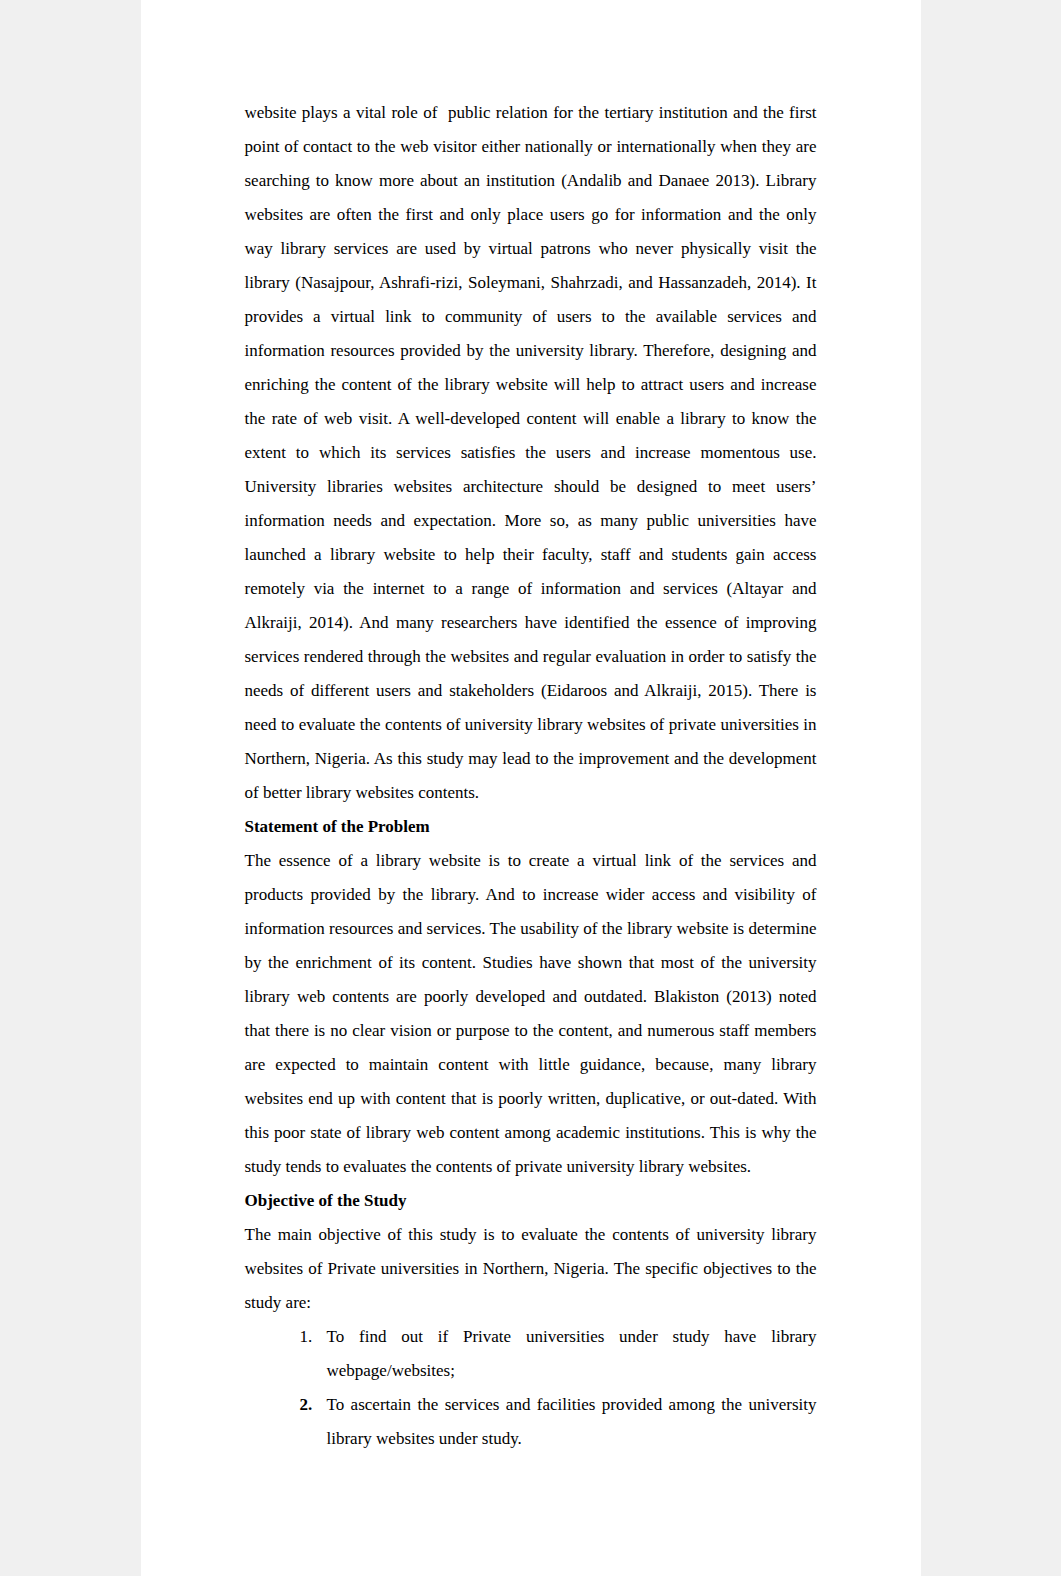website plays a vital role of public relation for the tertiary institution and the first point of contact to the web visitor either nationally or internationally when they are searching to know more about an institution (Andalib and Danaee 2013). Library websites are often the first and only place users go for information and the only way library services are used by virtual patrons who never physically visit the library (Nasajpour, Ashrafi-rizi, Soleymani, Shahrzadi, and Hassanzadeh, 2014). It provides a virtual link to community of users to the available services and information resources provided by the university library. Therefore, designing and enriching the content of the library website will help to attract users and increase the rate of web visit. A well-developed content will enable a library to know the extent to which its services satisfies the users and increase momentous use. University libraries websites architecture should be designed to meet users’ information needs and expectation. More so, as many public universities have launched a library website to help their faculty, staff and students gain access remotely via the internet to a range of information and services (Altayar and Alkraiji, 2014). And many researchers have identified the essence of improving services rendered through the websites and regular evaluation in order to satisfy the needs of different users and stakeholders (Eidaroos and Alkraiji, 2015). There is need to evaluate the contents of university library websites of private universities in Northern, Nigeria. As this study may lead to the improvement and the development of better library websites contents.
Statement of the Problem
The essence of a library website is to create a virtual link of the services and products provided by the library. And to increase wider access and visibility of information resources and services. The usability of the library website is determine by the enrichment of its content. Studies have shown that most of the university library web contents are poorly developed and outdated. Blakiston (2013) noted that there is no clear vision or purpose to the content, and numerous staff members are expected to maintain content with little guidance, because, many library websites end up with content that is poorly written, duplicative, or out-dated. With this poor state of library web content among academic institutions. This is why the study tends to evaluates the contents of private university library websites.
Objective of the Study
The main objective of this study is to evaluate the contents of university library websites of Private universities in Northern, Nigeria. The specific objectives to the study are:
To find out if Private universities under study have library webpage/websites;
To ascertain the services and facilities provided among the university library websites under study.